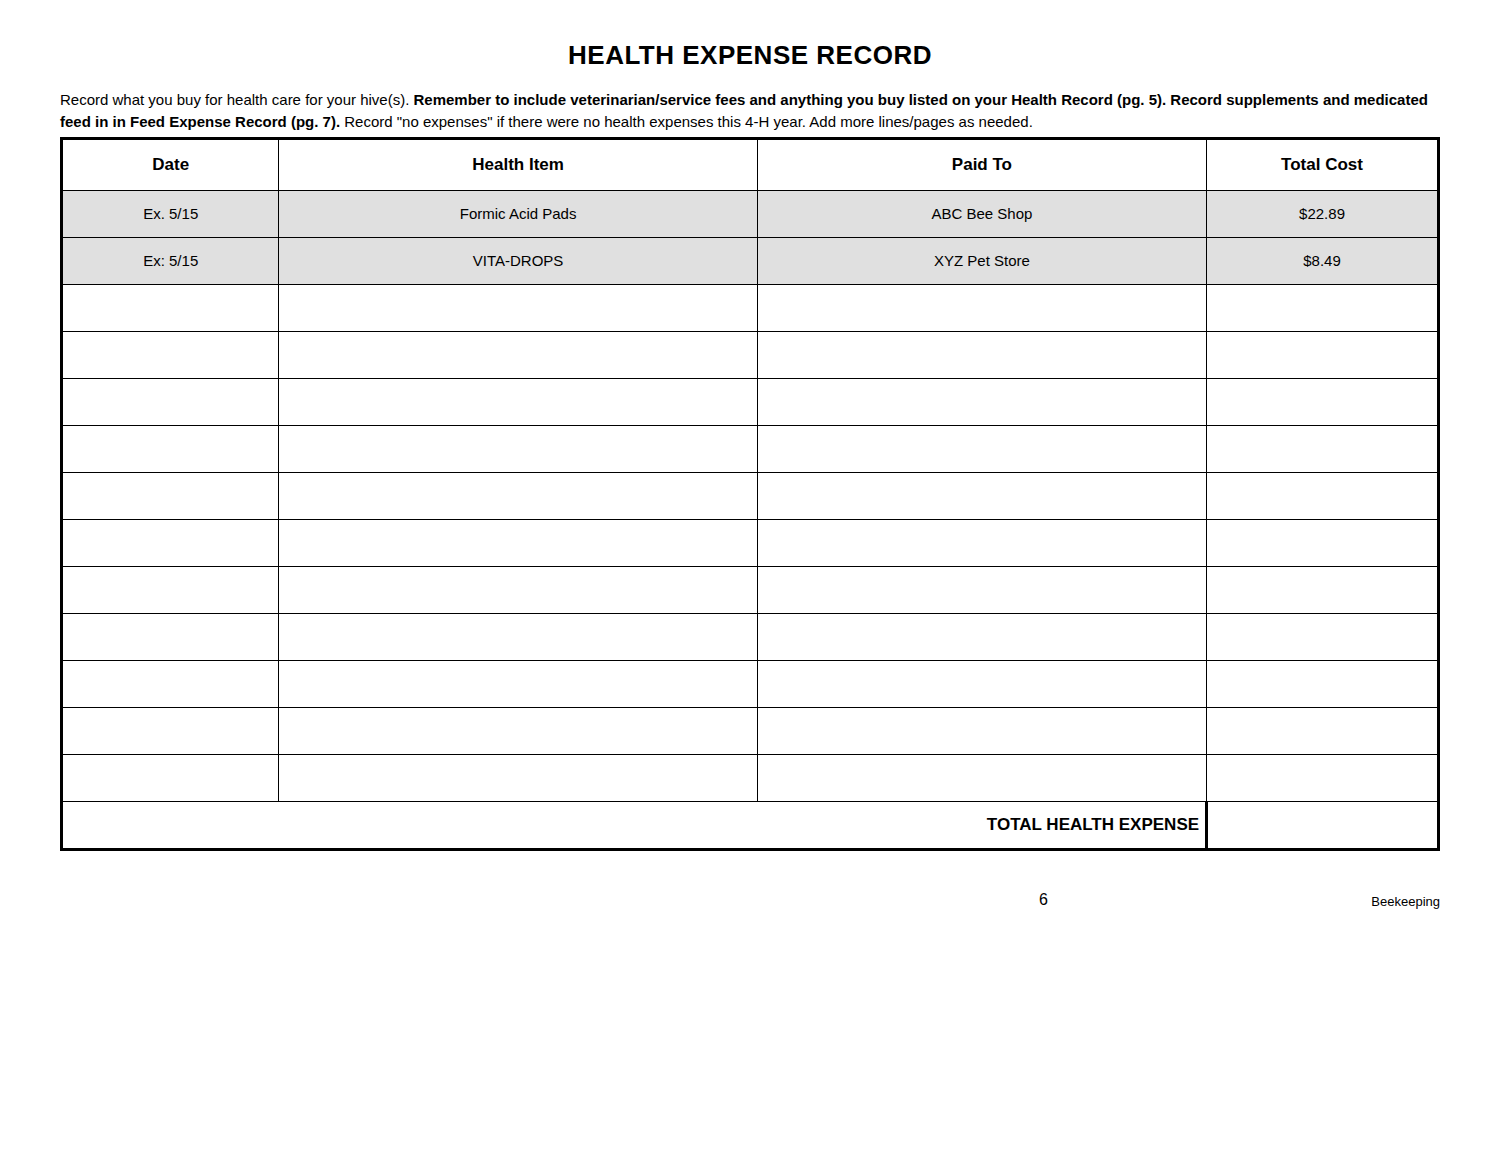HEALTH EXPENSE RECORD
Record what you buy for health care for your hive(s). Remember to include veterinarian/service fees and anything you buy listed on your Health Record (pg. 5). Record supplements and medicated feed in in Feed Expense Record (pg. 7). Record "no expenses" if there were no health expenses this 4-H year. Add more lines/pages as needed.
| Date | Health Item | Paid To | Total Cost |
| --- | --- | --- | --- |
| Ex. 5/15 | Formic Acid Pads | ABC Bee Shop | $22.89 |
| Ex: 5/15 | VITA-DROPS | XYZ Pet Store | $8.49 |
| TOTAL HEALTH EXPENSE | |
6
Beekeeping